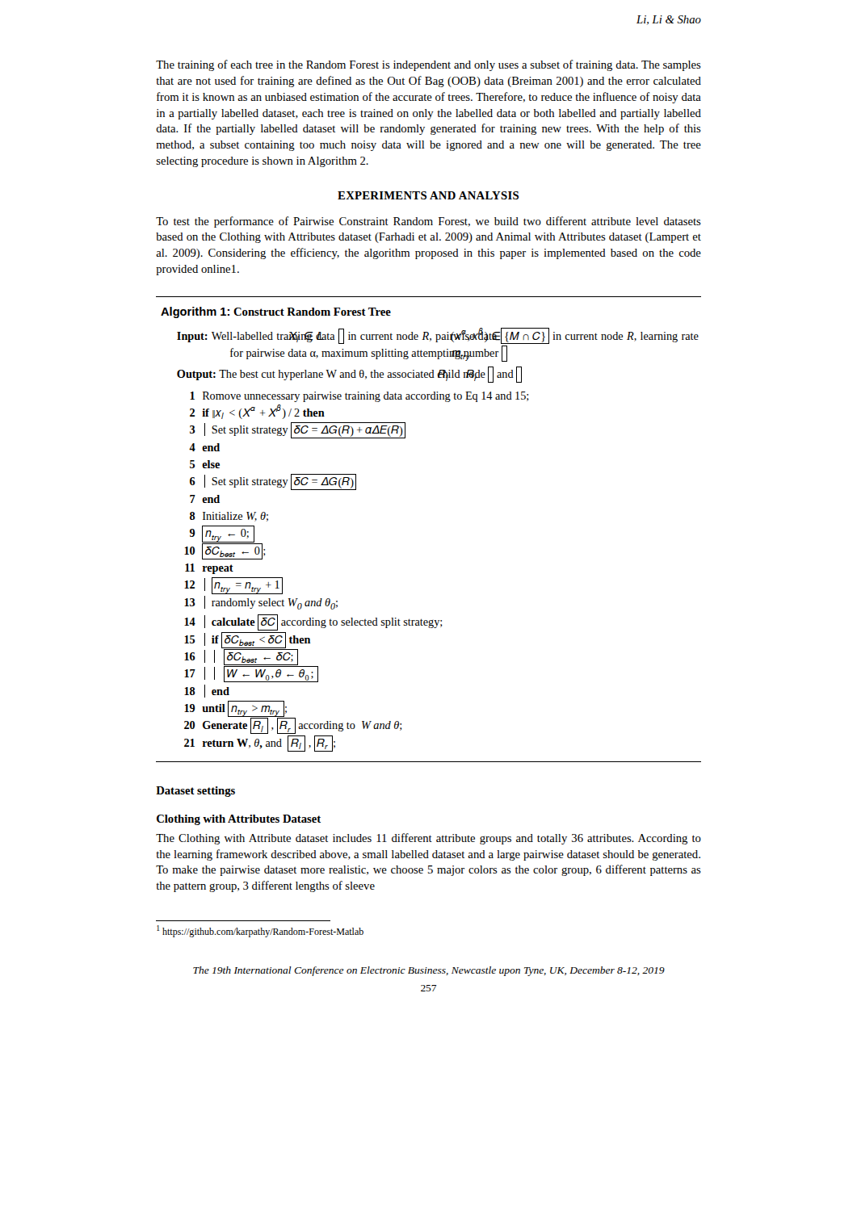Li, Li & Shao
The training of each tree in the Random Forest is independent and only uses a subset of training data. The samples that are not used for training are defined as the Out Of Bag (OOB) data (Breiman 2001) and the error calculated from it is known as an unbiased estimation of the accurate of trees. Therefore, to reduce the influence of noisy data in a partially labelled dataset, each tree is trained on only the labelled data or both labelled and partially labelled data. If the partially labelled dataset will be randomly generated for training new trees. With the help of this method, a subset containing too much noisy data will be ignored and a new one will be generated. The tree selecting procedure is shown in Algorithm 2.
Experiments and Analysis
To test the performance of Pairwise Constraint Random Forest, we build two different attribute level datasets based on the Clothing with Attributes dataset (Farhadi et al. 2009) and Animal with Attributes dataset (Lampert et al. 2009). Considering the efficiency, the algorithm proposed in this paper is implemented based on the code provided online1.
Algorithm 1: Construct Random Forest Tree
Input: Well-labelled training data Xl∈L in current node R, pairwise data (xα,xβ)∈{M∩C} in current node R, learning rate for pairwise data α, maximum splitting attempting number mtry
Output: The best cut hyperlane W and θ, the associated child node Rl and Rr
Romove unnecessary pairwise training data according to Eq 14 and 15;
if ‖xl<(Xα+Xβ)/2 then
Set split strategy δC=ΔG(R)+αΔE(R)
end
else
Set split strategy δC=ΔG(R)
end
Initialize W, θ;
ntry←0;
δCbest←0;
repeat
ntry=ntry+1
randomly select W0 and θ0;
calculate δC according to selected split strategy;
if δCbest<δC then
δCbest←δC;
W←W0,θ←θ0;
end
until ntry>mtry;
Generate Rl , Rr according to W and θ;
return W, θ, and Rl , Rr;
Dataset settings
Clothing with Attributes Dataset
The Clothing with Attribute dataset includes 11 different attribute groups and totally 36 attributes. According to the learning framework described above, a small labelled dataset and a large pairwise dataset should be generated. To make the pairwise dataset more realistic, we choose 5 major colors as the color group, 6 different patterns as the pattern group, 3 different lengths of sleeve
1 https://github.com/karpathy/Random-Forest-Matlab
The 19th International Conference on Electronic Business, Newcastle upon Tyne, UK, December 8-12, 2019
257